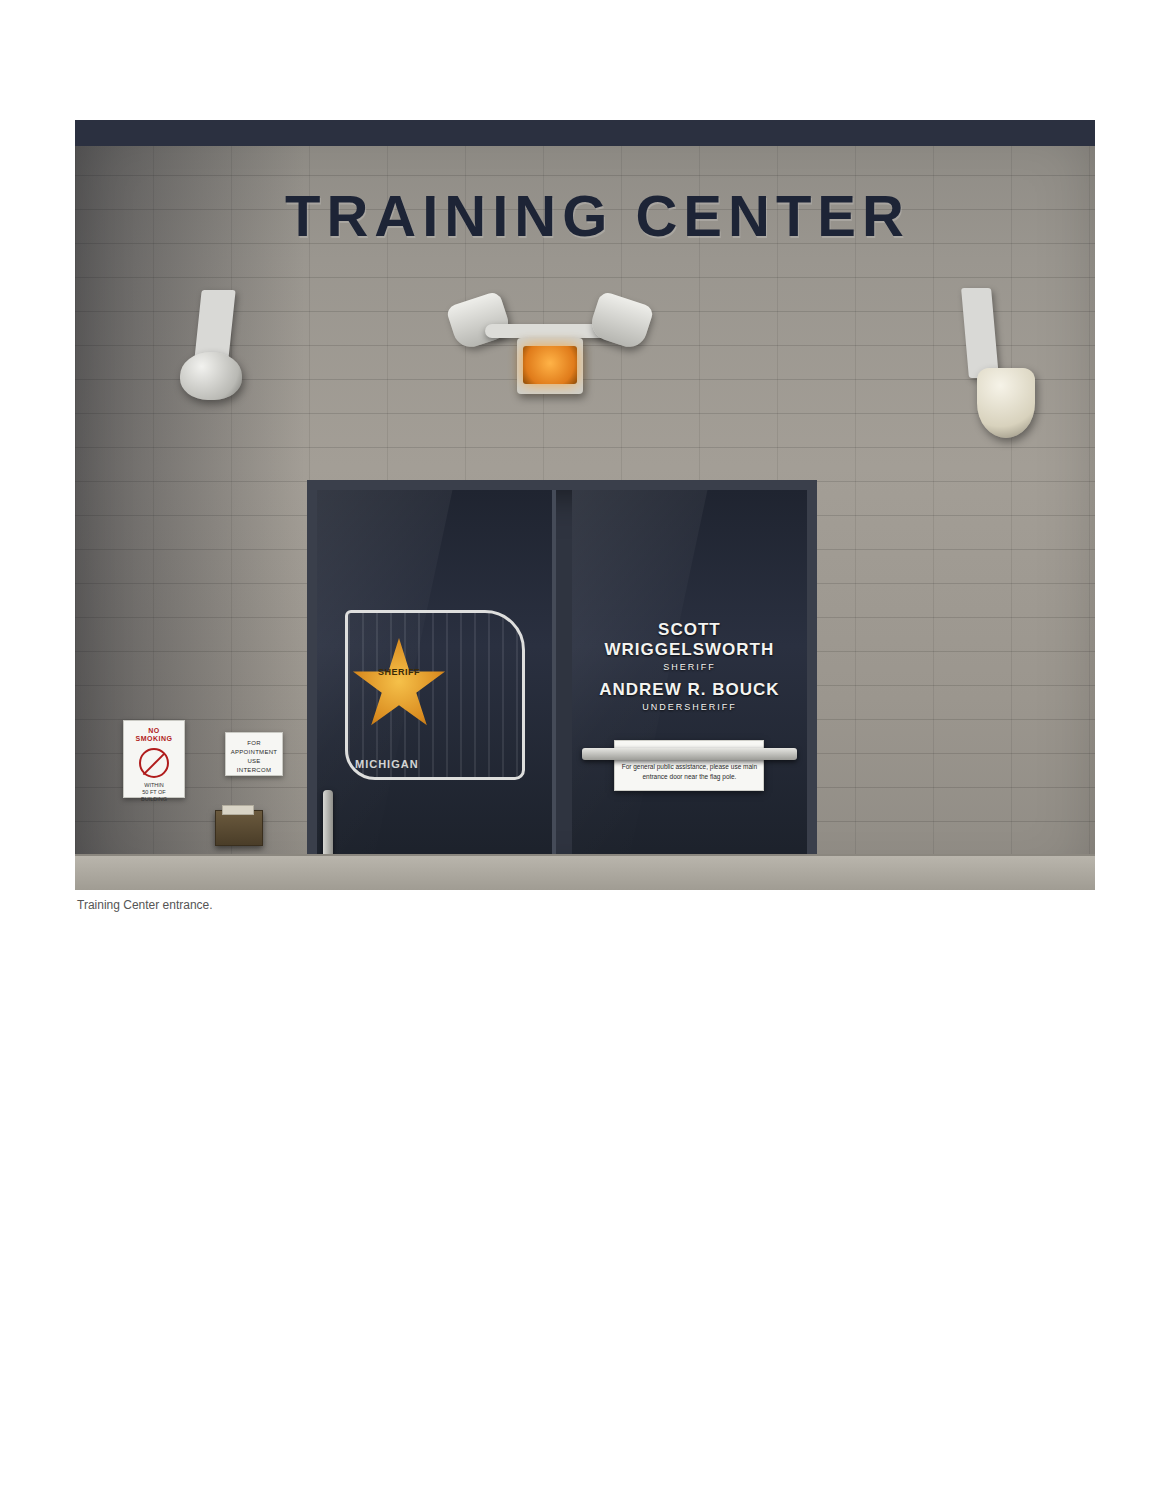TRAINING CENTER
SHERIFF
MICHIGAN
SCOTT WRIGGELSWORTH
SHERIFF
ANDREW R. BOUCK
UNDERSHERIFF
RINGING THE BELL
For general public assistance, please use main entrance door near the flag pole.
NO
SMOKING
WITHIN
50 FT OF
BUILDING
FOR APPOINTMENT USE INTERCOM
Training Center entrance.